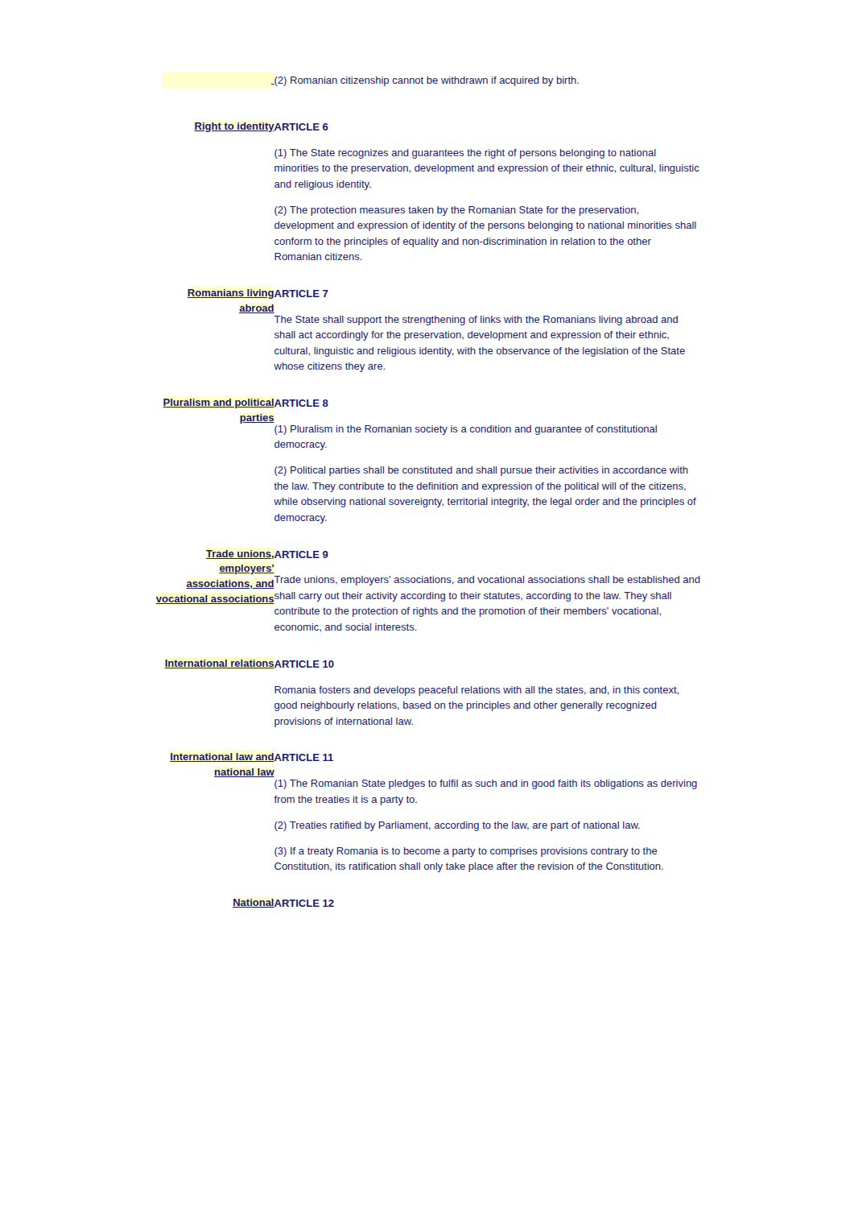| | (2) Romanian citizenship cannot be withdrawn if acquired by birth. |
| Right to identity | ARTICLE 6 (1) The State recognizes and guarantees the right of persons belonging to national minorities to the preservation, development and expression of their ethnic, cultural, linguistic and religious identity. (2) The protection measures taken by the Romanian State for the preservation, development and expression of identity of the persons belonging to national minorities shall conform to the principles of equality and non-discrimination in relation to the other Romanian citizens. |
| Romanians living abroad | ARTICLE 7 The State shall support the strengthening of links with the Romanians living abroad and shall act accordingly for the preservation, development and expression of their ethnic, cultural, linguistic and religious identity, with the observance of the legislation of the State whose citizens they are. |
| Pluralism and political parties | ARTICLE 8 (1) Pluralism in the Romanian society is a condition and guarantee of constitutional democracy. (2) Political parties shall be constituted and shall pursue their activities in accordance with the law. They contribute to the definition and expression of the political will of the citizens, while observing national sovereignty, territorial integrity, the legal order and the principles of democracy. |
| Trade unions, employers' associations, and vocational associations | ARTICLE 9 Trade unions, employers' associations, and vocational associations shall be established and shall carry out their activity according to their statutes, according to the law. They shall contribute to the protection of rights and the promotion of their members' vocational, economic, and social interests. |
| International relations | ARTICLE 10 Romania fosters and develops peaceful relations with all the states, and, in this context, good neighbourly relations, based on the principles and other generally recognized provisions of international law. |
| International law and national law | ARTICLE 11 (1) The Romanian State pledges to fulfil as such and in good faith its obligations as deriving from the treaties it is a party to. (2) Treaties ratified by Parliament, according to the law, are part of national law. (3) If a treaty Romania is to become a party to comprises provisions contrary to the Constitution, its ratification shall only take place after the revision of the Constitution. |
| National | ARTICLE 12 |